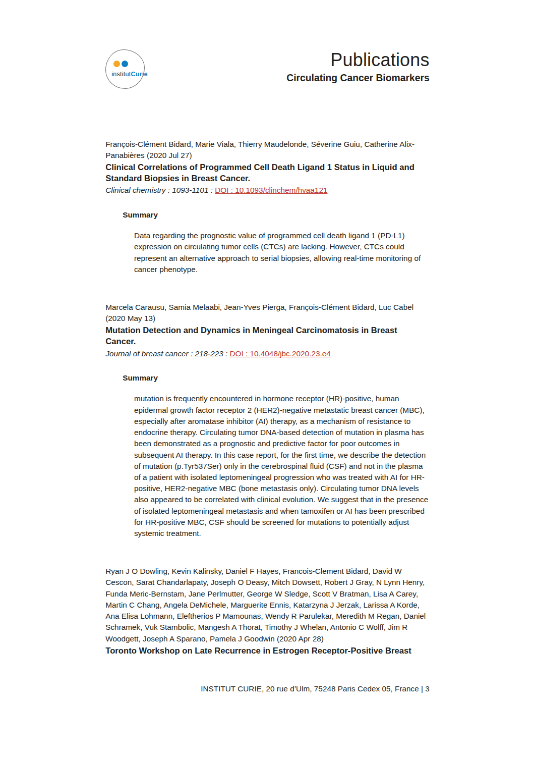institutCurie
Publications
Circulating Cancer Biomarkers
François-Clément Bidard, Marie Viala, Thierry Maudelonde, Séverine Guiu, Catherine Alix-Panabières (2020 Jul 27)
Clinical Correlations of Programmed Cell Death Ligand 1 Status in Liquid and Standard Biopsies in Breast Cancer.
Clinical chemistry : 1093-1101 : DOI : 10.1093/clinchem/hvaa121
Summary
Data regarding the prognostic value of programmed cell death ligand 1 (PD-L1) expression on circulating tumor cells (CTCs) are lacking. However, CTCs could represent an alternative approach to serial biopsies, allowing real-time monitoring of cancer phenotype.
Marcela Carausu, Samia Melaabi, Jean-Yves Pierga, François-Clément Bidard, Luc Cabel (2020 May 13)
Mutation Detection and Dynamics in Meningeal Carcinomatosis in Breast Cancer.
Journal of breast cancer : 218-223 : DOI : 10.4048/jbc.2020.23.e4
Summary
mutation is frequently encountered in hormone receptor (HR)-positive, human epidermal growth factor receptor 2 (HER2)-negative metastatic breast cancer (MBC), especially after aromatase inhibitor (AI) therapy, as a mechanism of resistance to endocrine therapy. Circulating tumor DNA-based detection of mutation in plasma has been demonstrated as a prognostic and predictive factor for poor outcomes in subsequent AI therapy. In this case report, for the first time, we describe the detection of mutation (p.Tyr537Ser) only in the cerebrospinal fluid (CSF) and not in the plasma of a patient with isolated leptomeningeal progression who was treated with AI for HR-positive, HER2-negative MBC (bone metastasis only). Circulating tumor DNA levels also appeared to be correlated with clinical evolution. We suggest that in the presence of isolated leptomeningeal metastasis and when tamoxifen or AI has been prescribed for HR-positive MBC, CSF should be screened for mutations to potentially adjust systemic treatment.
Ryan J O Dowling, Kevin Kalinsky, Daniel F Hayes, Francois-Clement Bidard, David W Cescon, Sarat Chandarlapaty, Joseph O Deasy, Mitch Dowsett, Robert J Gray, N Lynn Henry, Funda Meric-Bernstam, Jane Perlmutter, George W Sledge, Scott V Bratman, Lisa A Carey, Martin C Chang, Angela DeMichele, Marguerite Ennis, Katarzyna J Jerzak, Larissa A Korde, Ana Elisa Lohmann, Eleftherios P Mamounas, Wendy R Parulekar, Meredith M Regan, Daniel Schramek, Vuk Stambolic, Mangesh A Thorat, Timothy J Whelan, Antonio C Wolff, Jim R Woodgett, Joseph A Sparano, Pamela J Goodwin (2020 Apr 28)
Toronto Workshop on Late Recurrence in Estrogen Receptor-Positive Breast
INSTITUT CURIE, 20 rue d’Ulm, 75248 Paris Cedex 05, France | 3